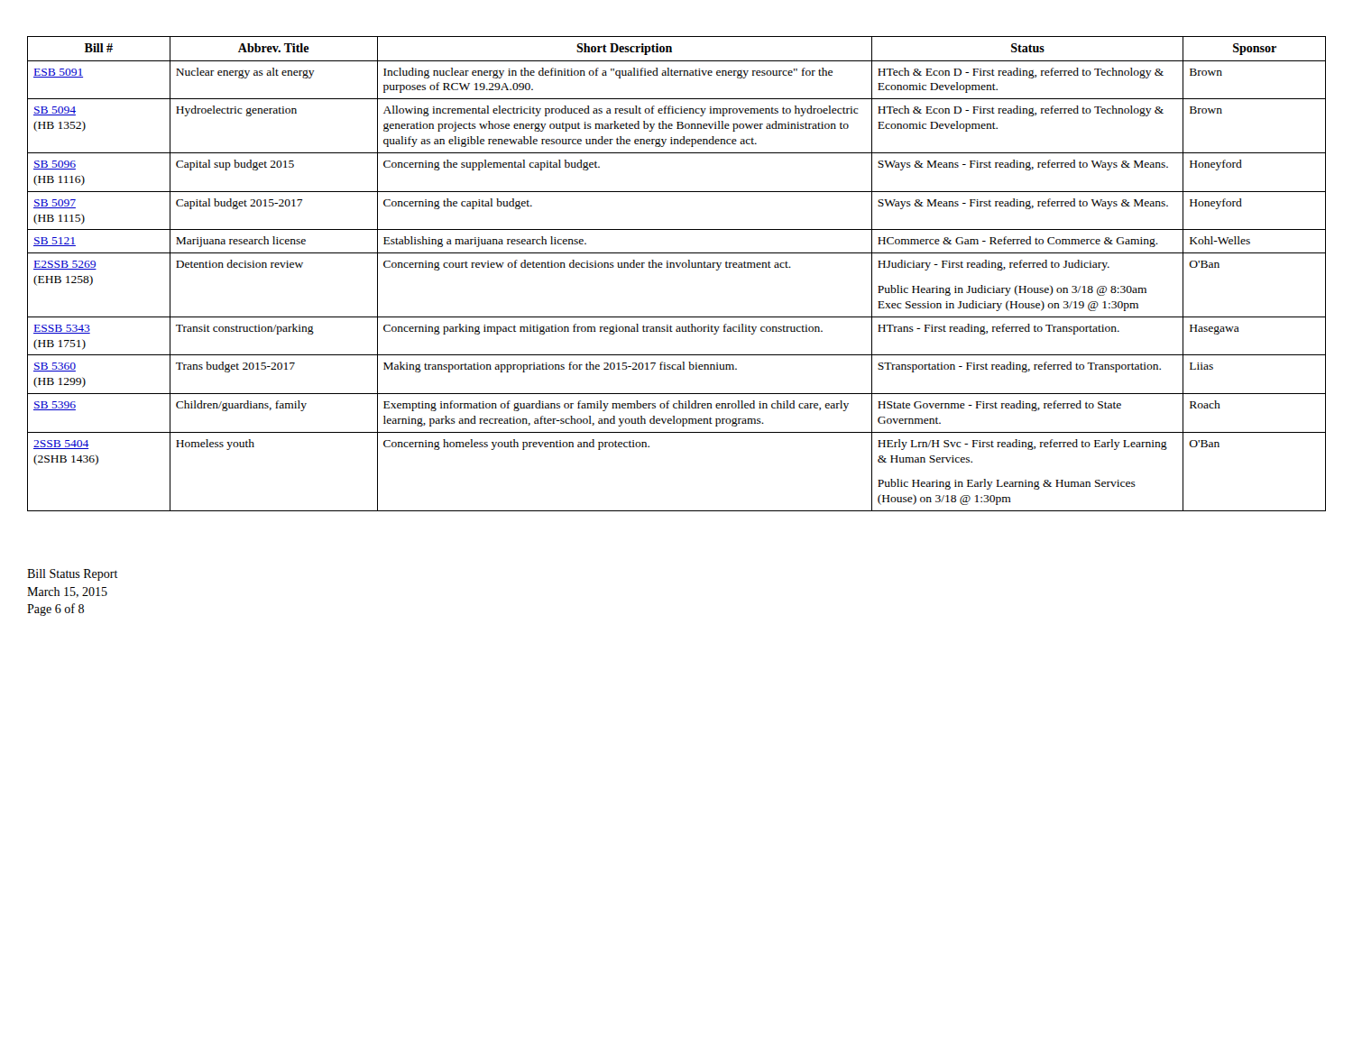| Bill # | Abbrev. Title | Short Description | Status | Sponsor |
| --- | --- | --- | --- | --- |
| ESB 5091 | Nuclear energy as alt energy | Including nuclear energy in the definition of a "qualified alternative energy resource" for the purposes of RCW 19.29A.090. | HTech & Econ D - First reading, referred to Technology & Economic Development. | Brown |
| SB 5094 (HB 1352) | Hydroelectric generation | Allowing incremental electricity produced as a result of efficiency improvements to hydroelectric generation projects whose energy output is marketed by the Bonneville power administration to qualify as an eligible renewable resource under the energy independence act. | HTech & Econ D - First reading, referred to Technology & Economic Development. | Brown |
| SB 5096 (HB 1116) | Capital sup budget 2015 | Concerning the supplemental capital budget. | SWays & Means - First reading, referred to Ways & Means. | Honeyford |
| SB 5097 (HB 1115) | Capital budget 2015-2017 | Concerning the capital budget. | SWays & Means - First reading, referred to Ways & Means. | Honeyford |
| SB 5121 | Marijuana research license | Establishing a marijuana research license. | HCommerce & Gam - Referred to Commerce & Gaming. | Kohl-Welles |
| E2SSB 5269 (EHB 1258) | Detention decision review | Concerning court review of detention decisions under the involuntary treatment act. | HJudiciary - First reading, referred to Judiciary. Public Hearing in Judiciary (House) on 3/18 @ 8:30am Exec Session in Judiciary (House) on 3/19 @ 1:30pm | O'Ban |
| ESSB 5343 (HB 1751) | Transit construction/parking | Concerning parking impact mitigation from regional transit authority facility construction. | HTrans - First reading, referred to Transportation. | Hasegawa |
| SB 5360 (HB 1299) | Trans budget 2015-2017 | Making transportation appropriations for the 2015-2017 fiscal biennium. | STransportation - First reading, referred to Transportation. | Liias |
| SB 5396 | Children/guardians, family | Exempting information of guardians or family members of children enrolled in child care, early learning, parks and recreation, after-school, and youth development programs. | HState Governme - First reading, referred to State Government. | Roach |
| 2SSB 5404 (2SHB 1436) | Homeless youth | Concerning homeless youth prevention and protection. | HErly Lrn/H Svc - First reading, referred to Early Learning & Human Services. Public Hearing in Early Learning & Human Services (House) on 3/18 @ 1:30pm | O'Ban |
Bill Status Report
March 15, 2015
Page 6 of 8